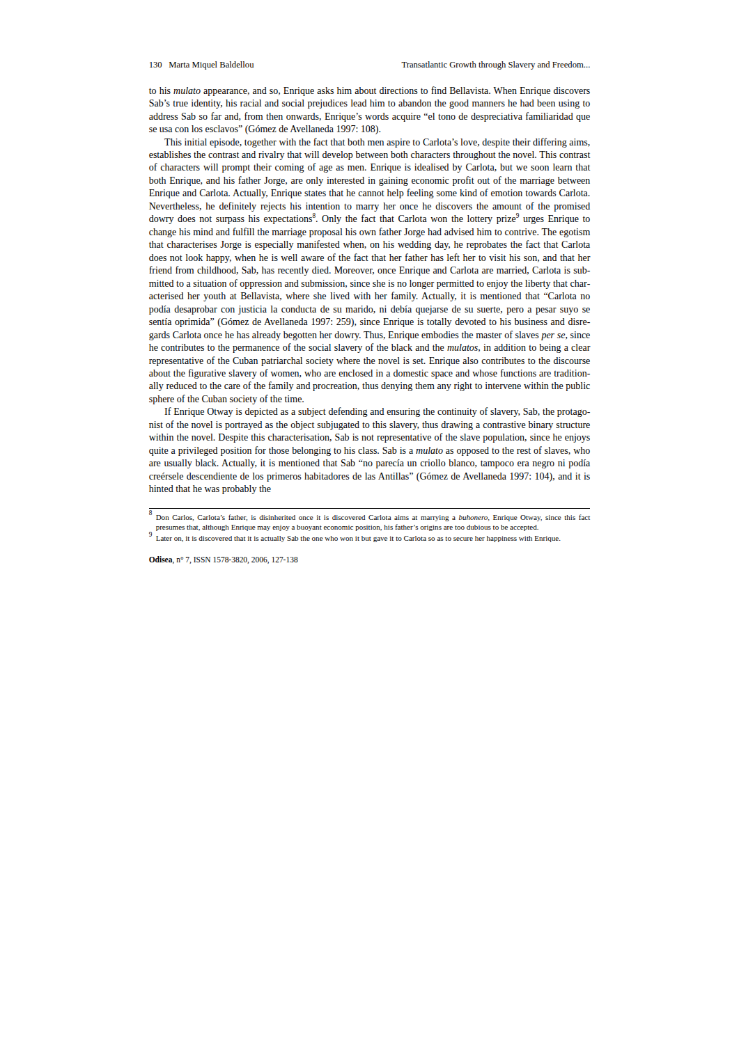130 Marta Miquel Baldellou Transatlantic Growth through Slavery and Freedom...
to his mulato appearance, and so, Enrique asks him about directions to find Bellavista. When Enrique discovers Sab’s true identity, his racial and social prejudices lead him to abandon the good manners he had been using to address Sab so far and, from then onwards, Enrique’s words acquire “el tono de despreciativa familiaridad que se usa con los esclavos” (Gómez de Avellaneda 1997: 108).
This initial episode, together with the fact that both men aspire to Carlota’s love, despite their differing aims, establishes the contrast and rivalry that will develop between both characters throughout the novel. This contrast of characters will prompt their coming of age as men. Enrique is idealised by Carlota, but we soon learn that both Enrique, and his father Jorge, are only interested in gaining economic profit out of the marriage between Enrique and Carlota. Actually, Enrique states that he cannot help feeling some kind of emotion towards Carlota. Nevertheless, he definitely rejects his intention to marry her once he discovers the amount of the promised dowry does not surpass his expectations8. Only the fact that Carlota won the lottery prize9 urges Enrique to change his mind and fulfill the marriage proposal his own father Jorge had advised him to contrive. The egotism that characterises Jorge is especially manifested when, on his wedding day, he reprobates the fact that Carlota does not look happy, when he is well aware of the fact that her father has left her to visit his son, and that her friend from childhood, Sab, has recently died. Moreover, once Enrique and Carlota are married, Carlota is submitted to a situation of oppression and submission, since she is no longer permitted to enjoy the liberty that characterised her youth at Bellavista, where she lived with her family. Actually, it is mentioned that “Carlota no podía desaprobar con justicia la conducta de su marido, ni debía quejarse de su suerte, pero a pesar suyo se sentía oprimida” (Gómez de Avellaneda 1997: 259), since Enrique is totally devoted to his business and disregards Carlota once he has already begotten her dowry. Thus, Enrique embodies the master of slaves per se, since he contributes to the permanence of the social slavery of the black and the mulatos, in addition to being a clear representative of the Cuban patriarchal society where the novel is set. Enrique also contributes to the discourse about the figurative slavery of women, who are enclosed in a domestic space and whose functions are traditionally reduced to the care of the family and procreation, thus denying them any right to intervene within the public sphere of the Cuban society of the time.
If Enrique Otway is depicted as a subject defending and ensuring the continuity of slavery, Sab, the protagonist of the novel is portrayed as the object subjugated to this slavery, thus drawing a contrastive binary structure within the novel. Despite this characterisation, Sab is not representative of the slave population, since he enjoys quite a privileged position for those belonging to his class. Sab is a mulato as opposed to the rest of slaves, who are usually black. Actually, it is mentioned that Sab “no parecía un criollo blanco, tampoco era negro ni podía creérsele descendiente de los primeros habitadores de las Antillas” (Gómez de Avellaneda 1997: 104), and it is hinted that he was probably the
8 Don Carlos, Carlota’s father, is disinherited once it is discovered Carlota aims at marrying a buhonero, Enrique Otway, since this fact presumes that, although Enrique may enjoy a buoyant economic position, his father’s origins are too dubious to be accepted.
9 Later on, it is discovered that it is actually Sab the one who won it but gave it to Carlota so as to secure her happiness with Enrique.
Odisea, n° 7, ISSN 1578-3820, 2006, 127-138